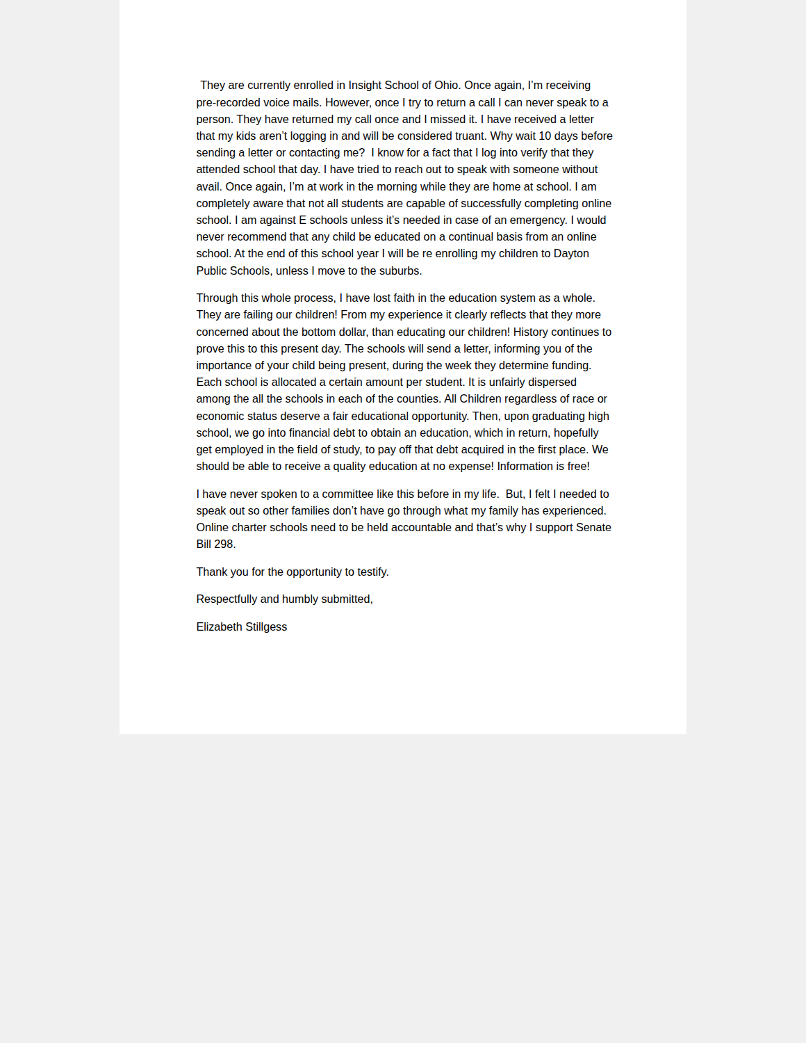They are currently enrolled in Insight School of Ohio. Once again, I’m receiving pre-recorded voice mails. However, once I try to return a call I can never speak to a person. They have returned my call once and I missed it. I have received a letter that my kids aren’t logging in and will be considered truant. Why wait 10 days before sending a letter or contacting me? I know for a fact that I log into verify that they attended school that day. I have tried to reach out to speak with someone without avail. Once again, I’m at work in the morning while they are home at school. I am completely aware that not all students are capable of successfully completing online school. I am against E schools unless it’s needed in case of an emergency. I would never recommend that any child be educated on a continual basis from an online school. At the end of this school year I will be re enrolling my children to Dayton Public Schools, unless I move to the suburbs.
Through this whole process, I have lost faith in the education system as a whole. They are failing our children! From my experience it clearly reflects that they more concerned about the bottom dollar, than educating our children! History continues to prove this to this present day. The schools will send a letter, informing you of the importance of your child being present, during the week they determine funding. Each school is allocated a certain amount per student. It is unfairly dispersed among the all the schools in each of the counties. All Children regardless of race or economic status deserve a fair educational opportunity. Then, upon graduating high school, we go into financial debt to obtain an education, which in return, hopefully get employed in the field of study, to pay off that debt acquired in the first place. We should be able to receive a quality education at no expense! Information is free!
I have never spoken to a committee like this before in my life. But, I felt I needed to speak out so other families don’t have go through what my family has experienced. Online charter schools need to be held accountable and that’s why I support Senate Bill 298.
Thank you for the opportunity to testify.
Respectfully and humbly submitted,
Elizabeth Stillgess